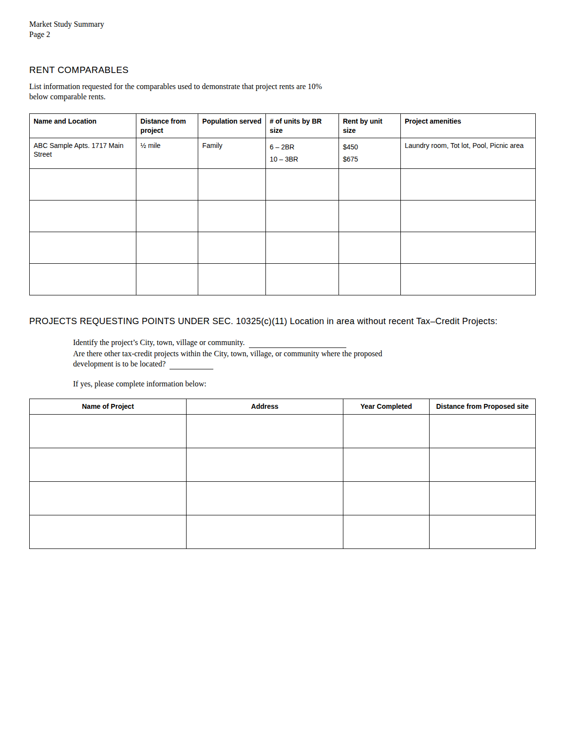Market Study Summary
Page 2
RENT COMPARABLES
List information requested for the comparables used to demonstrate that project rents are 10% below comparable rents.
| Name and Location | Distance from project | Population served | # of units by BR size | Rent by unit size | Project amenities |
| --- | --- | --- | --- | --- | --- |
| ABC Sample Apts. 1717 Main Street | ½ mile | Family | 6 – 2BR 10 – 3BR | $450 $675 | Laundry room, Tot lot, Pool, Picnic area |
PROJECTS REQUESTING POINTS UNDER SEC. 10325(c)(11) Location in area without recent Tax–Credit Projects:
Identify the project’s City, town, village or community.
Are there other tax-credit projects within the City, town, village, or community where the proposed development is to be located?
If yes, please complete information below:
| Name of Project | Address | Year Completed | Distance from Proposed site |
| --- | --- | --- | --- |